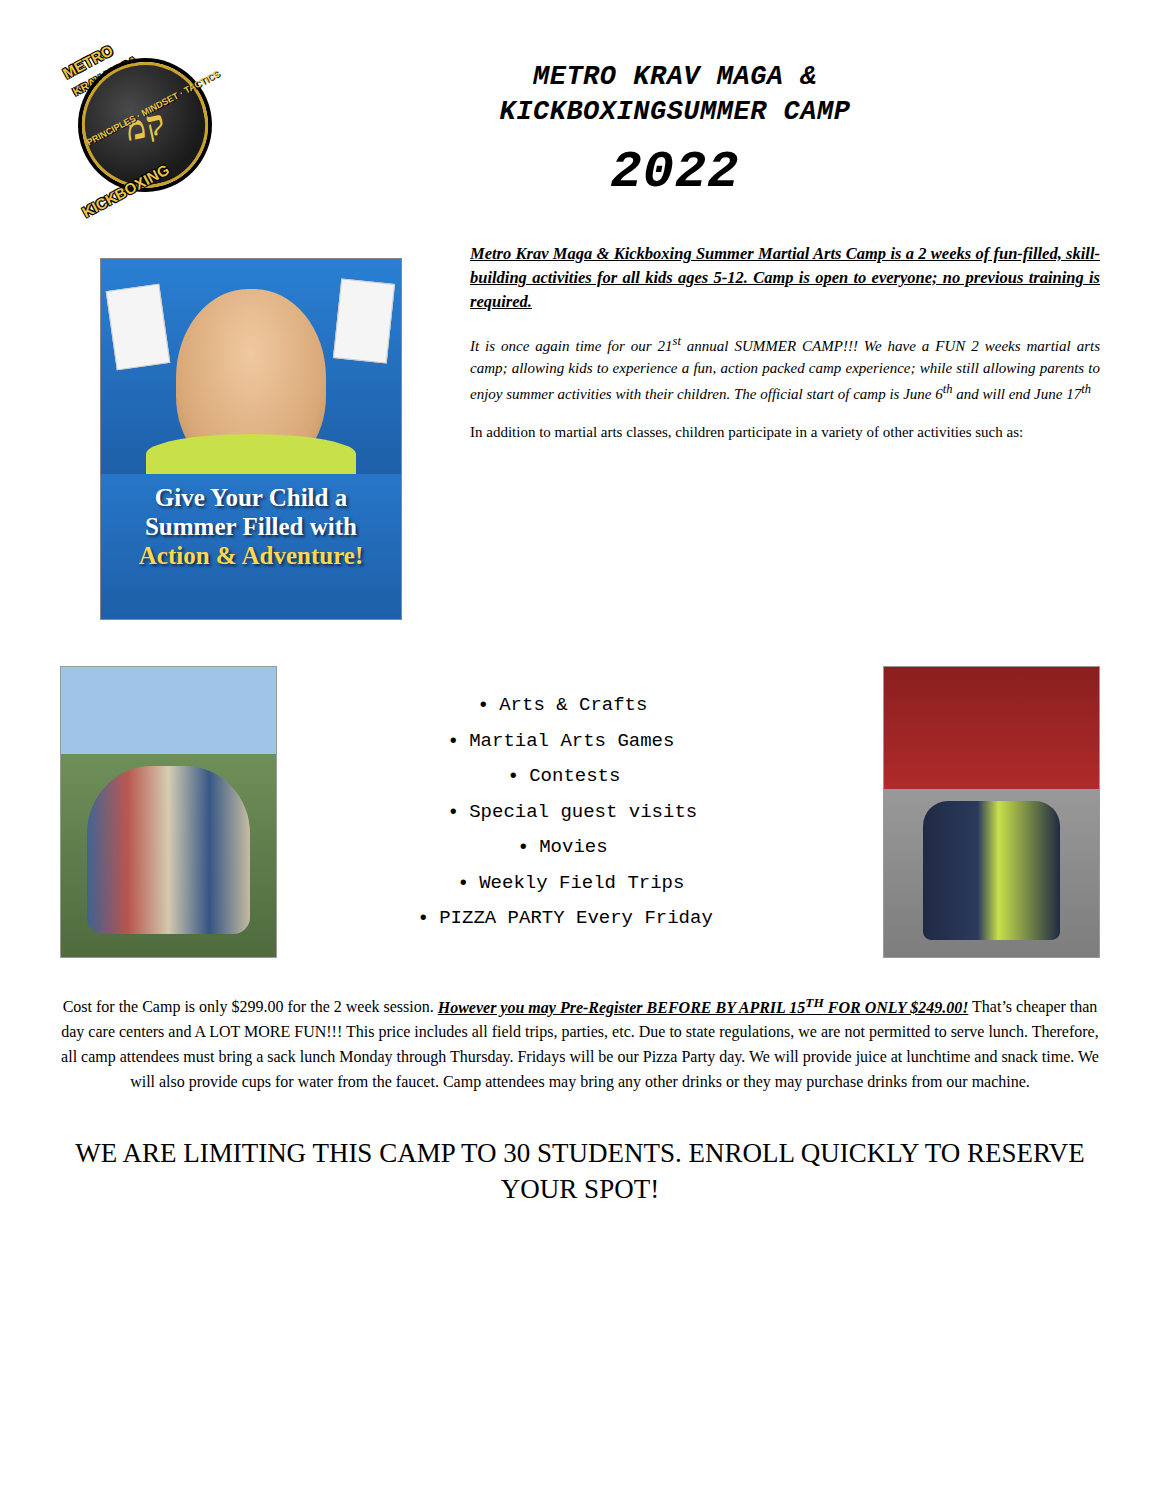METROKRAV MAGA
קמ
PRINCIPLES · MINDSET · TACTICS
KICKBOXING
METRO KRAV MAGA &
KICKBOXINGSUMMER CAMP
2022
Give Your Child a
Summer Filled with
Action & Adventure!
Metro Krav Maga & Kickboxing Summer Martial Arts Camp is a 2 weeks of fun-filled, skill-building activities for all kids ages 5-12. Camp is open to everyone; no previous training is required.
It is once again time for our 21st annual SUMMER CAMP!!! We have a FUN 2 weeks martial arts camp; allowing kids to experience a fun, action packed camp experience; while still allowing parents to enjoy summer activities with their children. The official start of camp is June 6th and will end June 17th
In addition to martial arts classes, children participate in a variety of other activities such as:
Arts & Crafts
Martial Arts Games
Contests
Special guest visits
Movies
Weekly Field Trips
PIZZA PARTY Every Friday
Cost for the Camp is only $299.00 for the 2 week session. However you may Pre-Register BEFORE BY APRIL 15TH FOR ONLY $249.00! That’s cheaper than day care centers and A LOT MORE FUN!!! This price includes all field trips, parties, etc. Due to state regulations, we are not permitted to serve lunch. Therefore, all camp attendees must bring a sack lunch Monday through Thursday. Fridays will be our Pizza Party day. We will provide juice at lunchtime and snack time. We will also provide cups for water from the faucet. Camp attendees may bring any other drinks or they may purchase drinks from our machine.
WE ARE LIMITING THIS CAMP TO 30 STUDENTS. ENROLL QUICKLY TO RESERVE YOUR SPOT!